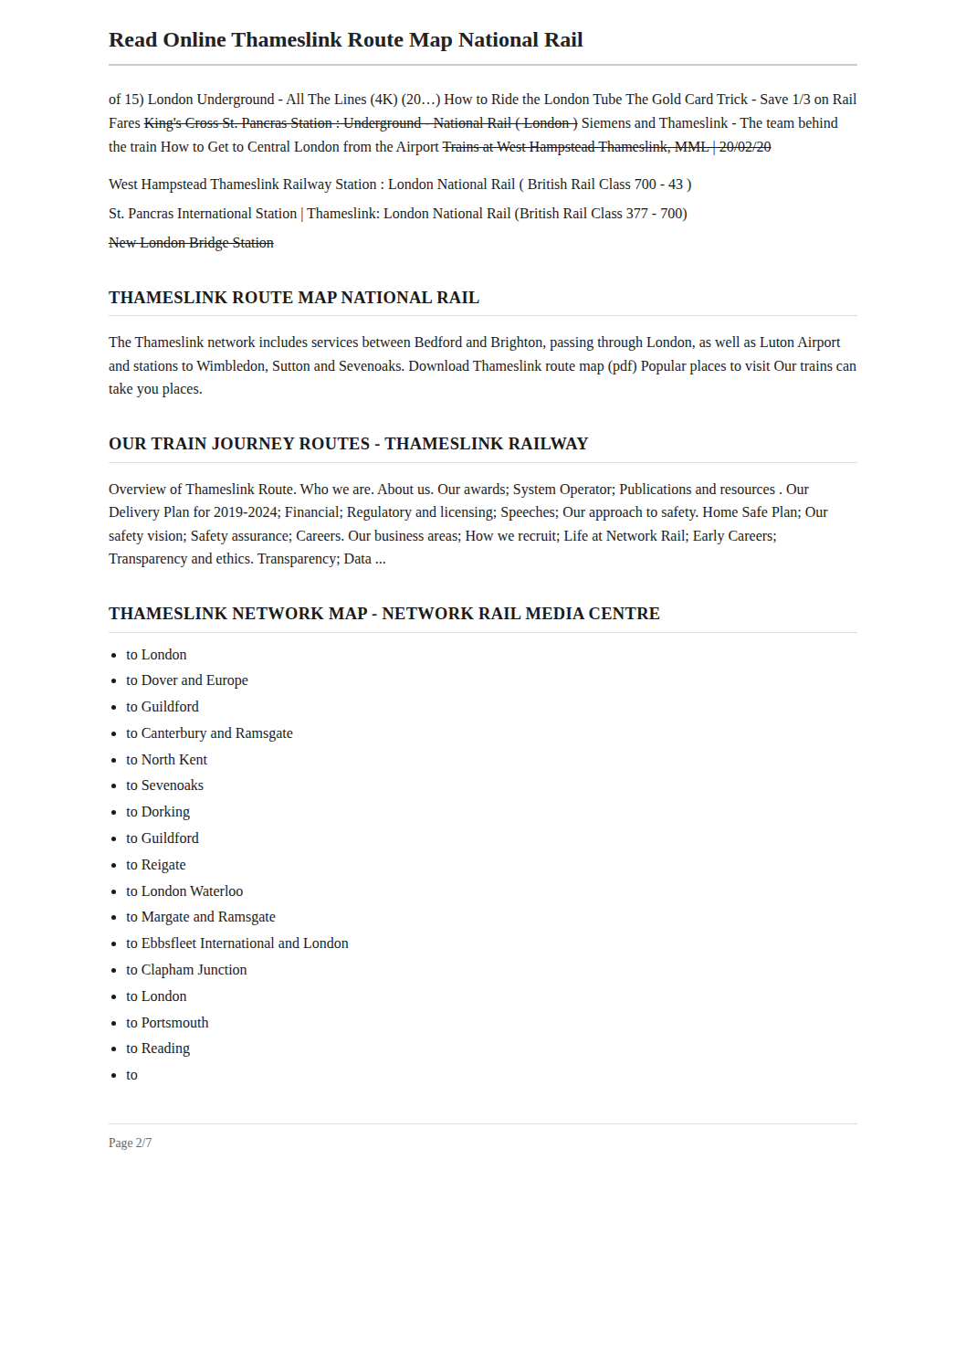Read Online Thameslink Route Map National Rail
of 15) London Underground - All The Lines (4K) (20…) How to Ride the London Tube The Gold Card Trick - Save 1/3 on Rail Fares King's Cross St. Pancras Station : Underground - National Rail ( London ) Siemens and Thameslink - The team behind the train How to Get to Central London from the Airport Trains at West Hampstead Thameslink, MML | 20/02/20
West Hampstead Thameslink Railway Station : London National Rail ( British Rail Class 700 - 43 )
St. Pancras International Station | Thameslink: London National Rail (British Rail Class 377 - 700)
New London Bridge Station
Thameslink Route Map National Rail
The Thameslink network includes services between Bedford and Brighton, passing through London, as well as Luton Airport and stations to Wimbledon, Sutton and Sevenoaks. Download Thameslink route map (pdf) Popular places to visit Our trains can take you places.
Our Train Journey Routes - Thameslink Railway
Overview of Thameslink Route. Who we are. About us. Our awards; System Operator; Publications and resources . Our Delivery Plan for 2019-2024; Financial; Regulatory and licensing; Speeches; Our approach to safety. Home Safe Plan; Our safety vision; Safety assurance; Careers. Our business areas; How we recruit; Life at Network Rail; Early Careers; Transparency and ethics. Transparency; Data ...
Thameslink Network Map - Network Rail Media Centre
to London
to Dover and Europe
to Guildford
to Canterbury and Ramsgate
to North Kent
to Sevenoaks
to Dorking
to Guildford
to Reigate
to London Waterloo
to Margate and Ramsgate
to Ebbsfleet International and London
to Clapham Junction
to London
to Portsmouth
to Reading
to
Page 2/7